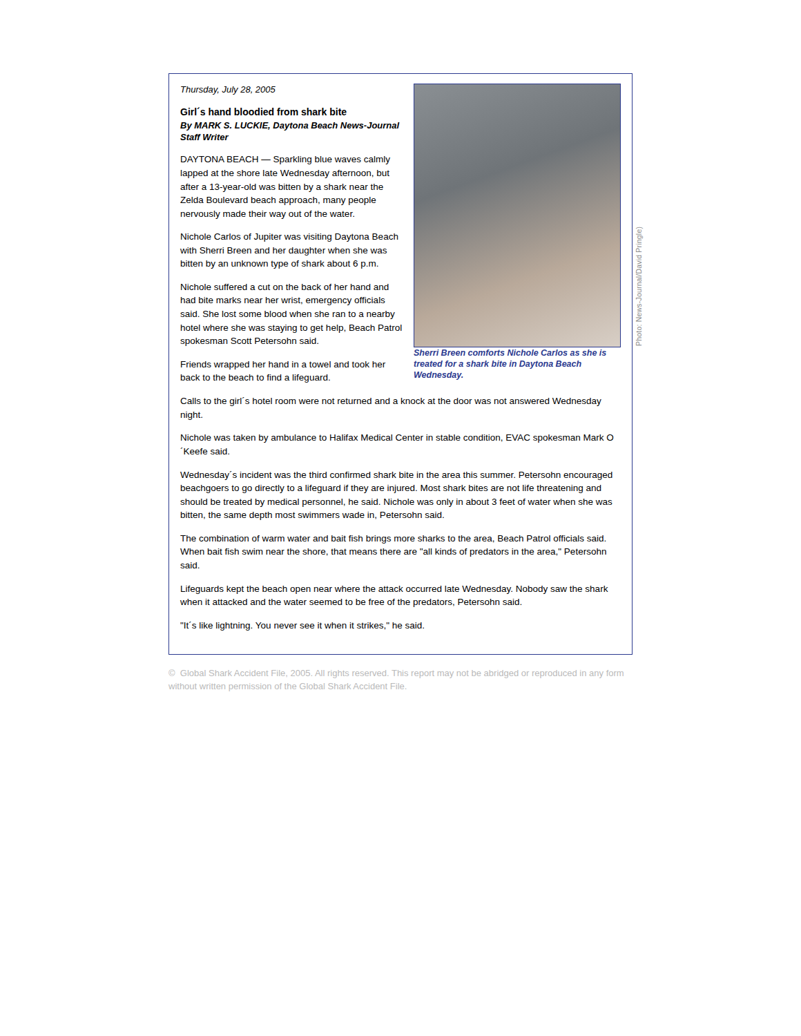Photo: News-Journal/David Pringle)
Sherri Breen comforts Nichole Carlos as she is treated for a shark bite in Daytona Beach Wednesday.
Thursday, July 28, 2005
Girl´s hand bloodied from shark bite
By MARK S. LUCKIE, Daytona Beach News-Journal Staff Writer
DAYTONA BEACH — Sparkling blue waves calmly lapped at the shore late Wednesday afternoon, but after a 13-year-old was bitten by a shark near the Zelda Boulevard beach approach, many people nervously made their way out of the water.
Nichole Carlos of Jupiter was visiting Daytona Beach with Sherri Breen and her daughter when she was bitten by an unknown type of shark about 6 p.m.
Nichole suffered a cut on the back of her hand and had bite marks near her wrist, emergency officials said. She lost some blood when she ran to a nearby hotel where she was staying to get help, Beach Patrol spokesman Scott Petersohn said.
Friends wrapped her hand in a towel and took her back to the beach to find a lifeguard.
Calls to the girl´s hotel room were not returned and a knock at the door was not answered Wednesday night.
Nichole was taken by ambulance to Halifax Medical Center in stable condition, EVAC spokesman Mark O´Keefe said.
Wednesday´s incident was the third confirmed shark bite in the area this summer. Petersohn encouraged beachgoers to go directly to a lifeguard if they are injured. Most shark bites are not life threatening and should be treated by medical personnel, he said. Nichole was only in about 3 feet of water when she was bitten, the same depth most swimmers wade in, Petersohn said.
The combination of warm water and bait fish brings more sharks to the area, Beach Patrol officials said. When bait fish swim near the shore, that means there are "all kinds of predators in the area," Petersohn said.
Lifeguards kept the beach open near where the attack occurred late Wednesday. Nobody saw the shark when it attacked and the water seemed to be free of the predators, Petersohn said.
"It´s like lightning. You never see it when it strikes," he said.
© Global Shark Accident File, 2005. All rights reserved. This report may not be abridged or reproduced in any form without written permission of the Global Shark Accident File.